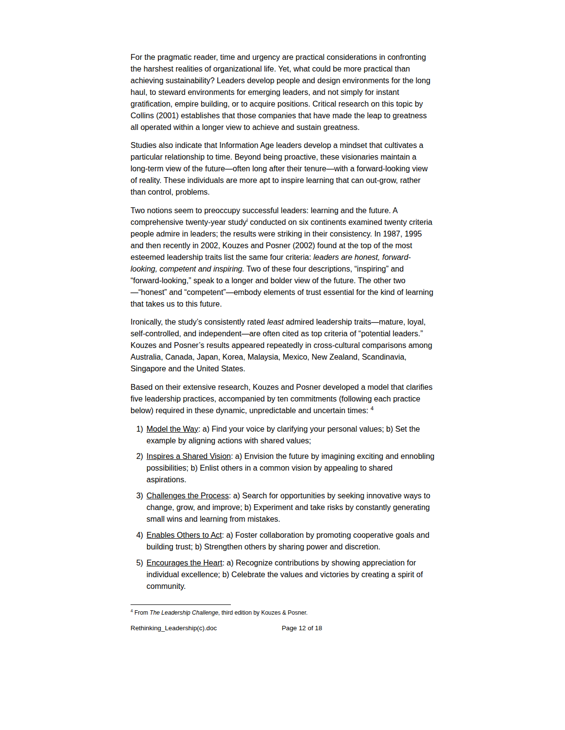For the pragmatic reader, time and urgency are practical considerations in confronting the harshest realities of organizational life. Yet, what could be more practical than achieving sustainability? Leaders develop people and design environments for the long haul, to steward environments for emerging leaders, and not simply for instant gratification, empire building, or to acquire positions. Critical research on this topic by Collins (2001) establishes that those companies that have made the leap to greatness all operated within a longer view to achieve and sustain greatness.
Studies also indicate that Information Age leaders develop a mindset that cultivates a particular relationship to time. Beyond being proactive, these visionaries maintain a long-term view of the future—often long after their tenure—with a forward-looking view of reality. These individuals are more apt to inspire learning that can out-grow, rather than control, problems.
Two notions seem to preoccupy successful leaders: learning and the future. A comprehensive twenty-year studyi conducted on six continents examined twenty criteria people admire in leaders; the results were striking in their consistency. In 1987, 1995 and then recently in 2002, Kouzes and Posner (2002) found at the top of the most esteemed leadership traits list the same four criteria: leaders are honest, forward-looking, competent and inspiring. Two of these four descriptions, “inspiring” and “forward-looking,” speak to a longer and bolder view of the future. The other two—“honest” and “competent”—embody elements of trust essential for the kind of learning that takes us to this future.
Ironically, the study’s consistently rated least admired leadership traits—mature, loyal, self-controlled, and independent—are often cited as top criteria of “potential leaders.” Kouzes and Posner’s results appeared repeatedly in cross-cultural comparisons among Australia, Canada, Japan, Korea, Malaysia, Mexico, New Zealand, Scandinavia, Singapore and the United States.
Based on their extensive research, Kouzes and Posner developed a model that clarifies five leadership practices, accompanied by ten commitments (following each practice below) required in these dynamic, unpredictable and uncertain times: 4
Model the Way: a) Find your voice by clarifying your personal values; b) Set the example by aligning actions with shared values;
Inspires a Shared Vision: a) Envision the future by imagining exciting and ennobling possibilities; b) Enlist others in a common vision by appealing to shared aspirations.
Challenges the Process: a) Search for opportunities by seeking innovative ways to change, grow, and improve; b) Experiment and take risks by constantly generating small wins and learning from mistakes.
Enables Others to Act: a) Foster collaboration by promoting cooperative goals and building trust; b) Strengthen others by sharing power and discretion.
Encourages the Heart: a) Recognize contributions by showing appreciation for individual excellence; b) Celebrate the values and victories by creating a spirit of community.
4 From The Leadership Challenge, third edition by Kouzes & Posner.
Rethinking_Leadership(c).doc Page 12 of 18